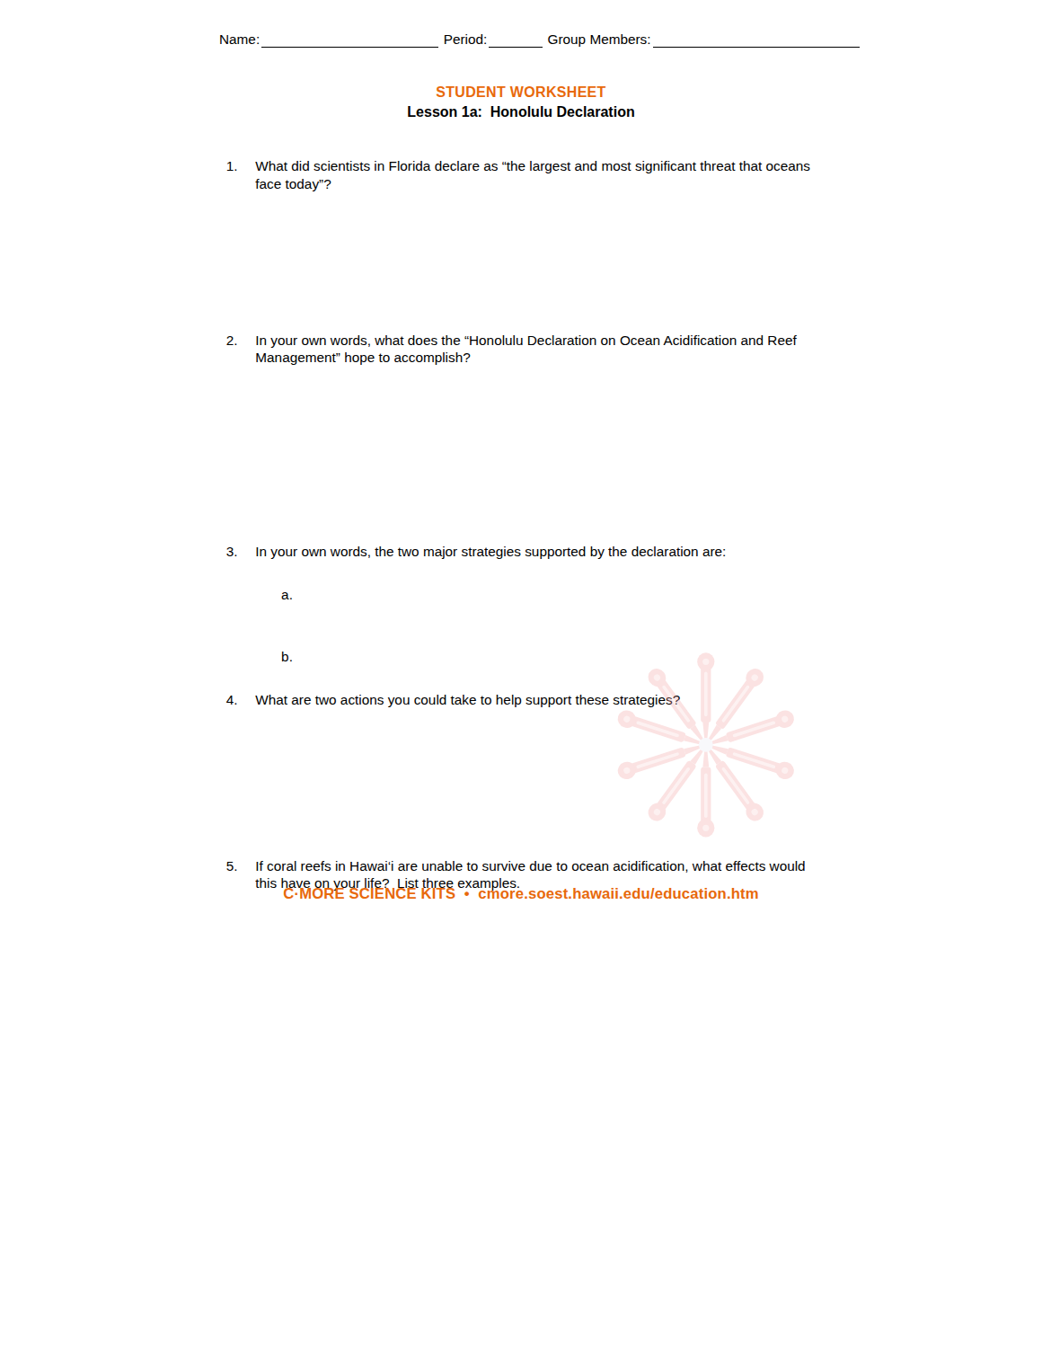Name: Period: Group Members:
STUDENT WORKSHEET
Lesson 1a: Honolulu Declaration
What did scientists in Florida declare as “the largest and most significant threat that oceans face today”?
In your own words, what does the “Honolulu Declaration on Ocean Acidification and Reef Management” hope to accomplish?
In your own words, the two major strategies supported by the declaration are:
a.
b.
What are two actions you could take to help support these strategies?
If coral reefs in Hawai‘i are unable to survive due to ocean acidification, what effects would this have on your life? List three examples.
C·MORE SCIENCE KITS • cmore.soest.hawaii.edu/education.htm